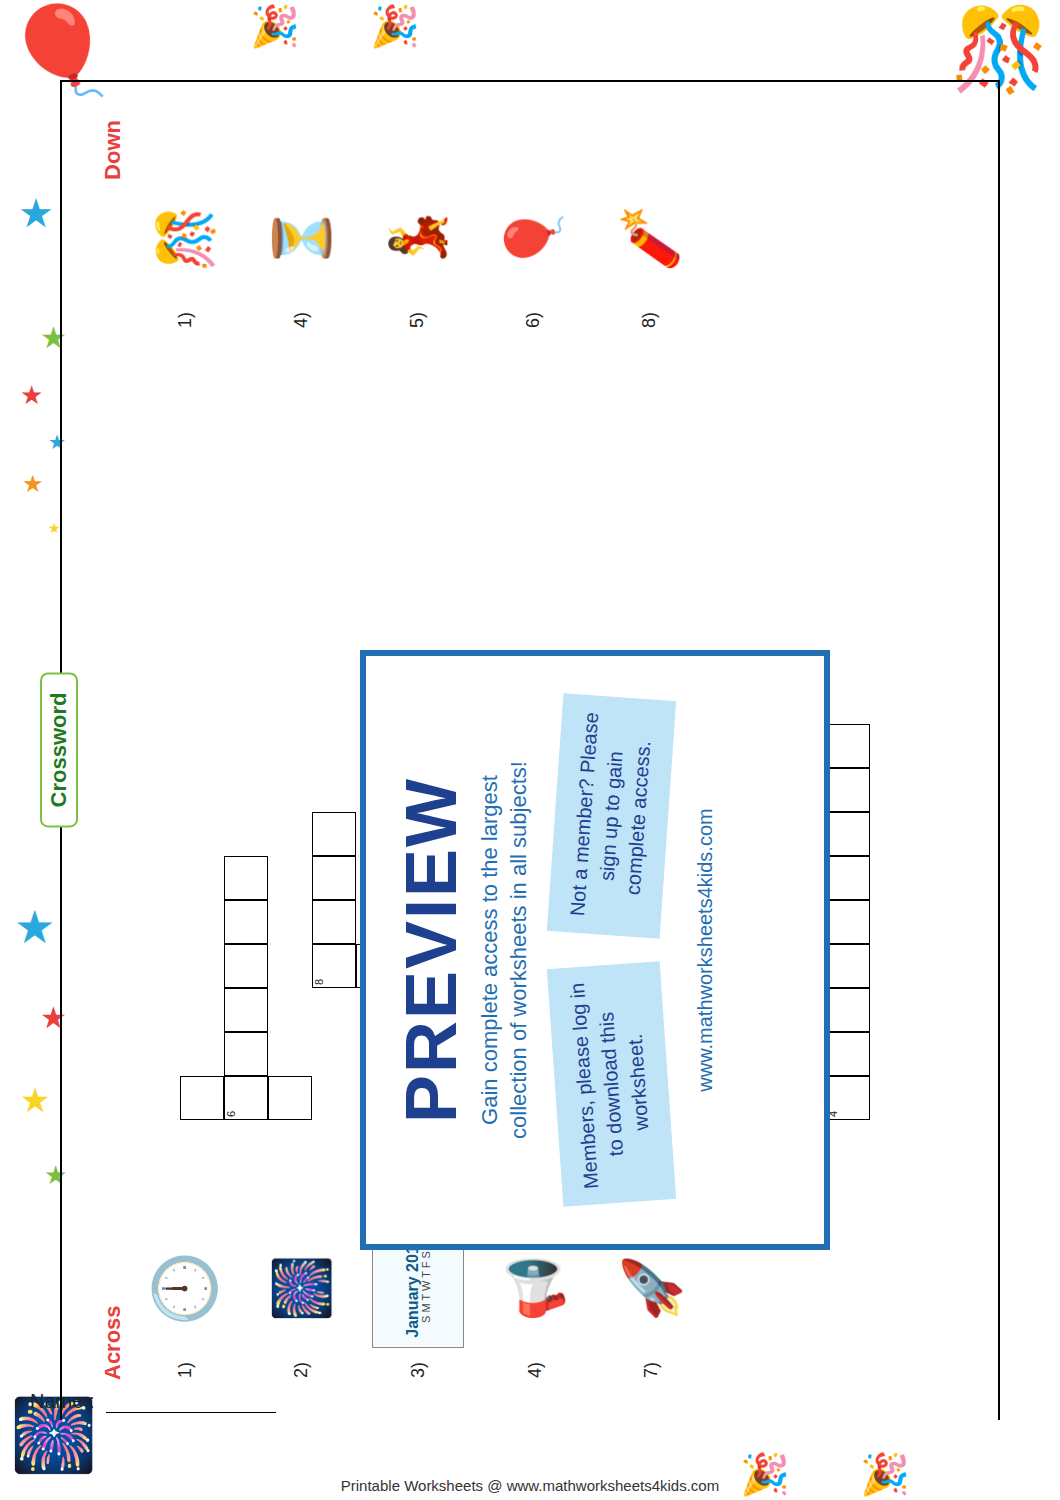🎈
🎊
🎉
🎉
🎉
🎉
🎆
★
★
★
★
★
★
★
★
★
★
Name :
Printable Worksheets @ www.mathworksheets4kids.com
Crossword
Across
Down
1)🕛
2)🎆
3) January 2019S M T W T F S
4)📢
7)🚀
1)🎊
4)⏳
5)💃
6)🎈
8)🧨
6
8
1
2
4
PREVIEW
Gain complete access to the largest
collection of worksheets in all subjects!
Members, please log in to download this worksheet.
Not a member? Please sign up to gain complete access.
www.mathworksheets4kids.com